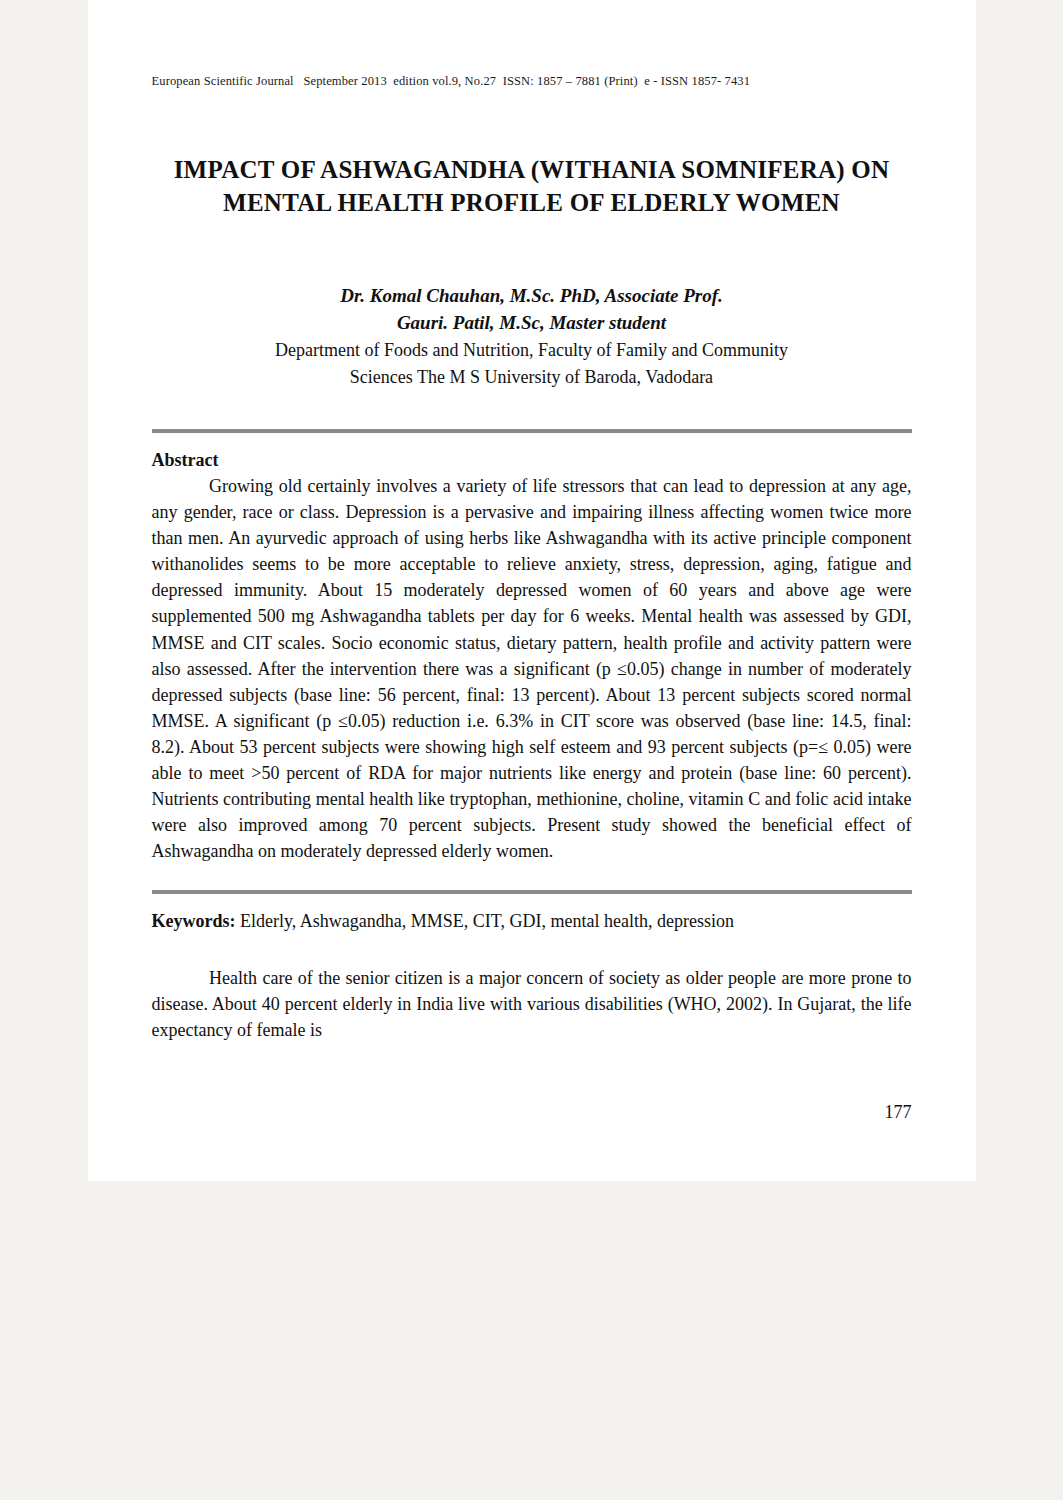European Scientific Journal September 2013 edition vol.9, No.27 ISSN: 1857 – 7881 (Print) e - ISSN 1857- 7431
Impact of Ashwagandha (Withania Somnifera) on Mental Health Profile of Elderly Women
Dr. Komal Chauhan, M.Sc. PhD, Associate Prof. Gauri. Patil, M.Sc, Master student Department of Foods and Nutrition, Faculty of Family and Community Sciences The M S University of Baroda, Vadodara
Abstract
Growing old certainly involves a variety of life stressors that can lead to depression at any age, any gender, race or class. Depression is a pervasive and impairing illness affecting women twice more than men. An ayurvedic approach of using herbs like Ashwagandha with its active principle component withanolides seems to be more acceptable to relieve anxiety, stress, depression, aging, fatigue and depressed immunity. About 15 moderately depressed women of 60 years and above age were supplemented 500 mg Ashwagandha tablets per day for 6 weeks. Mental health was assessed by GDI, MMSE and CIT scales. Socio economic status, dietary pattern, health profile and activity pattern were also assessed. After the intervention there was a significant (p ≤0.05) change in number of moderately depressed subjects (base line: 56 percent, final: 13 percent). About 13 percent subjects scored normal MMSE. A significant (p ≤0.05) reduction i.e. 6.3% in CIT score was observed (base line: 14.5, final: 8.2). About 53 percent subjects were showing high self esteem and 93 percent subjects (p=≤ 0.05) were able to meet >50 percent of RDA for major nutrients like energy and protein (base line: 60 percent). Nutrients contributing mental health like tryptophan, methionine, choline, vitamin C and folic acid intake were also improved among 70 percent subjects. Present study showed the beneficial effect of Ashwagandha on moderately depressed elderly women.
Keywords: Elderly, Ashwagandha, MMSE, CIT, GDI, mental health, depression
Health care of the senior citizen is a major concern of society as older people are more prone to disease. About 40 percent elderly in India live with various disabilities (WHO, 2002). In Gujarat, the life expectancy of female is
177